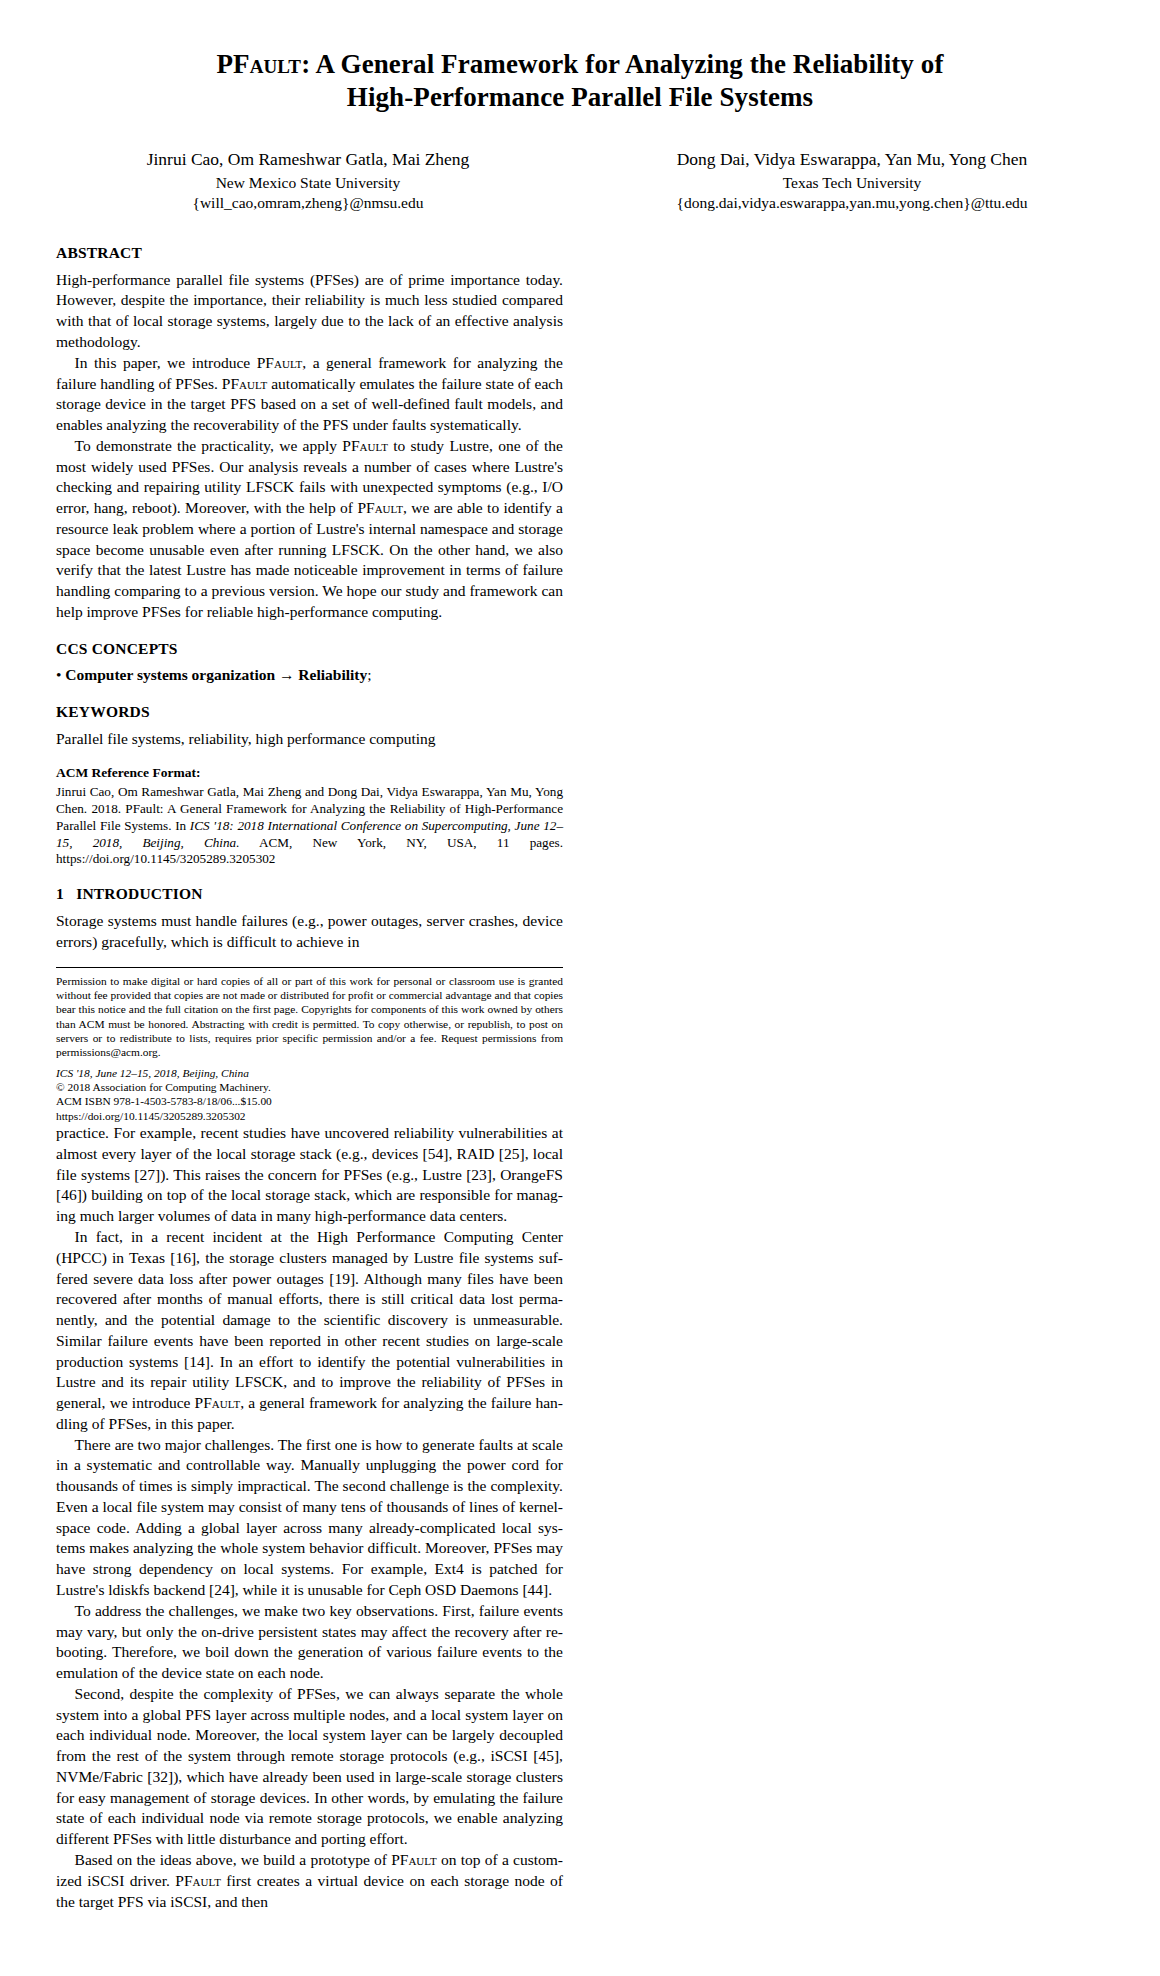PFault: A General Framework for Analyzing the Reliability of
High-Performance Parallel File Systems
Jinrui Cao, Om Rameshwar Gatla, Mai Zheng
New Mexico State University
{will_cao,omram,zheng}@nmsu.edu
Dong Dai, Vidya Eswarappa, Yan Mu, Yong Chen
Texas Tech University
{dong.dai,vidya.eswarappa,yan.mu,yong.chen}@ttu.edu
ABSTRACT
High-performance parallel file systems (PFSes) are of prime importance today. However, despite the importance, their reliability is much less studied compared with that of local storage systems, largely due to the lack of an effective analysis methodology.
In this paper, we introduce PFault, a general framework for analyzing the failure handling of PFSes. PFault automatically emulates the failure state of each storage device in the target PFS based on a set of well-defined fault models, and enables analyzing the recoverability of the PFS under faults systematically.
To demonstrate the practicality, we apply PFault to study Lustre, one of the most widely used PFSes. Our analysis reveals a number of cases where Lustre's checking and repairing utility LFSCK fails with unexpected symptoms (e.g., I/O error, hang, reboot). Moreover, with the help of PFault, we are able to identify a resource leak problem where a portion of Lustre's internal namespace and storage space become unusable even after running LFSCK. On the other hand, we also verify that the latest Lustre has made noticeable improvement in terms of failure handling comparing to a previous version. We hope our study and framework can help improve PFSes for reliable high-performance computing.
CCS CONCEPTS
• Computer systems organization → Reliability;
KEYWORDS
Parallel file systems, reliability, high performance computing
ACM Reference Format:
Jinrui Cao, Om Rameshwar Gatla, Mai Zheng and Dong Dai, Vidya Eswarappa, Yan Mu, Yong Chen. 2018. PFault: A General Framework for Analyzing the Reliability of High-Performance Parallel File Systems. In ICS '18: 2018 International Conference on Supercomputing, June 12–15, 2018, Beijing, China. ACM, New York, NY, USA, 11 pages. https://doi.org/10.1145/3205289.3205302
1 INTRODUCTION
Storage systems must handle failures (e.g., power outages, server crashes, device errors) gracefully, which is difficult to achieve in
Permission to make digital or hard copies of all or part of this work for personal or classroom use is granted without fee provided that copies are not made or distributed for profit or commercial advantage and that copies bear this notice and the full citation on the first page. Copyrights for components of this work owned by others than ACM must be honored. Abstracting with credit is permitted. To copy otherwise, or republish, to post on servers or to redistribute to lists, requires prior specific permission and/or a fee. Request permissions from permissions@acm.org.
ICS '18, June 12–15, 2018, Beijing, China
© 2018 Association for Computing Machinery.
ACM ISBN 978-1-4503-5783-8/18/06...$15.00
https://doi.org/10.1145/3205289.3205302
practice. For example, recent studies have uncovered reliability vulnerabilities at almost every layer of the local storage stack (e.g., devices [54], RAID [25], local file systems [27]). This raises the concern for PFSes (e.g., Lustre [23], OrangeFS [46]) building on top of the local storage stack, which are responsible for managing much larger volumes of data in many high-performance data centers.
In fact, in a recent incident at the High Performance Computing Center (HPCC) in Texas [16], the storage clusters managed by Lustre file systems suffered severe data loss after power outages [19]. Although many files have been recovered after months of manual efforts, there is still critical data lost permanently, and the potential damage to the scientific discovery is unmeasurable. Similar failure events have been reported in other recent studies on large-scale production systems [14]. In an effort to identify the potential vulnerabilities in Lustre and its repair utility LFSCK, and to improve the reliability of PFSes in general, we introduce PFault, a general framework for analyzing the failure handling of PFSes, in this paper.
There are two major challenges. The first one is how to generate faults at scale in a systematic and controllable way. Manually unplugging the power cord for thousands of times is simply impractical. The second challenge is the complexity. Even a local file system may consist of many tens of thousands of lines of kernel-space code. Adding a global layer across many already-complicated local systems makes analyzing the whole system behavior difficult. Moreover, PFSes may have strong dependency on local systems. For example, Ext4 is patched for Lustre's ldiskfs backend [24], while it is unusable for Ceph OSD Daemons [44].
To address the challenges, we make two key observations. First, failure events may vary, but only the on-drive persistent states may affect the recovery after rebooting. Therefore, we boil down the generation of various failure events to the emulation of the device state on each node.
Second, despite the complexity of PFSes, we can always separate the whole system into a global PFS layer across multiple nodes, and a local system layer on each individual node. Moreover, the local system layer can be largely decoupled from the rest of the system through remote storage protocols (e.g., iSCSI [45], NVMe/Fabric [32]), which have already been used in large-scale storage clusters for easy management of storage devices. In other words, by emulating the failure state of each individual node via remote storage protocols, we enable analyzing different PFSes with little disturbance and porting effort.
Based on the ideas above, we build a prototype of PFault on top of a customized iSCSI driver. PFault first creates a virtual device on each storage node of the target PFS via iSCSI, and then